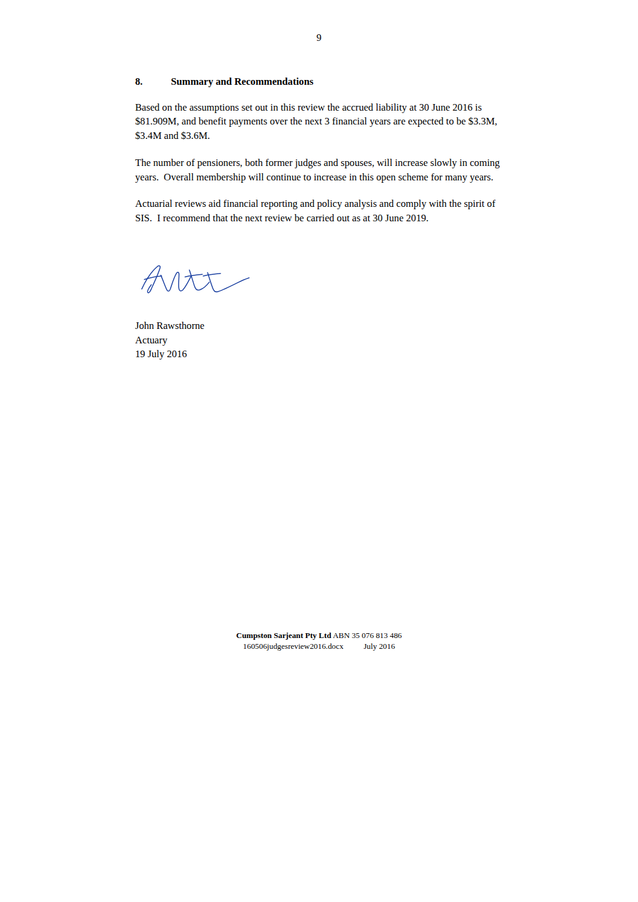9
8. Summary and Recommendations
Based on the assumptions set out in this review the accrued liability at 30 June 2016 is $81.909M, and benefit payments over the next 3 financial years are expected to be $3.3M, $3.4M and $3.6M.
The number of pensioners, both former judges and spouses, will increase slowly in coming years. Overall membership will continue to increase in this open scheme for many years.
Actuarial reviews aid financial reporting and policy analysis and comply with the spirit of SIS. I recommend that the next review be carried out as at 30 June 2019.
John Rawsthorne
Actuary
19 July 2016
Cumpston Sarjeant Pty Ltd ABN 35 076 813 486
160506judgesreview2016.docx July 2016